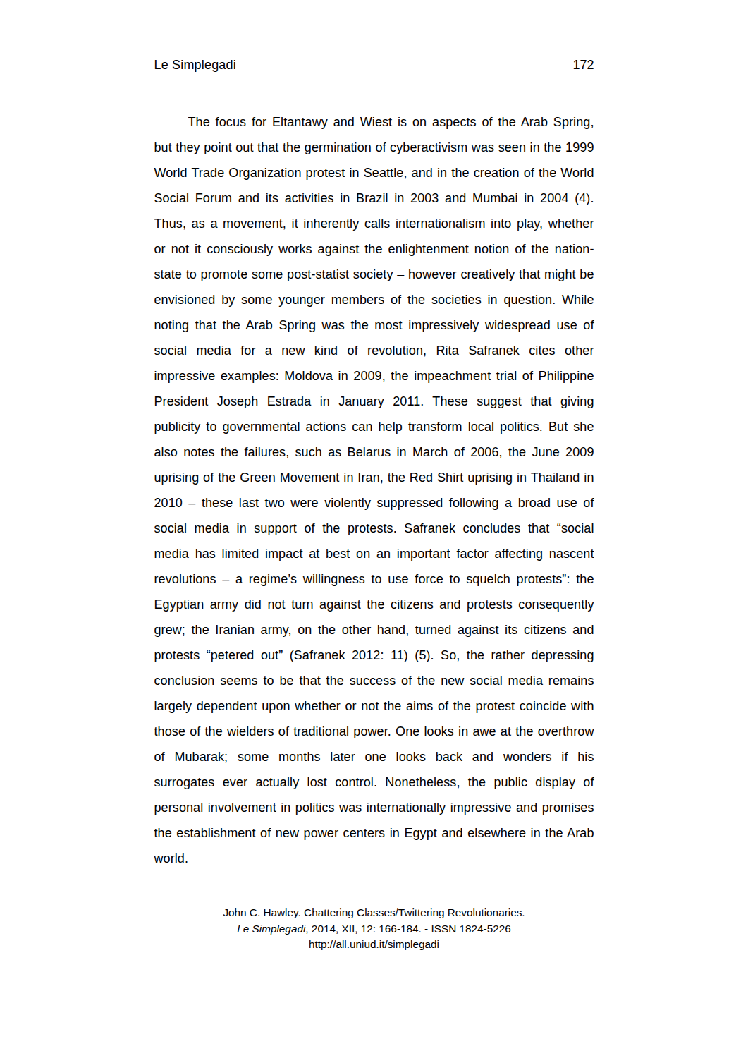Le Simplegadi 172
The focus for Eltantawy and Wiest is on aspects of the Arab Spring, but they point out that the germination of cyberactivism was seen in the 1999 World Trade Organization protest in Seattle, and in the creation of the World Social Forum and its activities in Brazil in 2003 and Mumbai in 2004 (4). Thus, as a movement, it inherently calls internationalism into play, whether or not it consciously works against the enlightenment notion of the nation-state to promote some post-statist society – however creatively that might be envisioned by some younger members of the societies in question. While noting that the Arab Spring was the most impressively widespread use of social media for a new kind of revolution, Rita Safranek cites other impressive examples: Moldova in 2009, the impeachment trial of Philippine President Joseph Estrada in January 2011. These suggest that giving publicity to governmental actions can help transform local politics. But she also notes the failures, such as Belarus in March of 2006, the June 2009 uprising of the Green Movement in Iran, the Red Shirt uprising in Thailand in 2010 – these last two were violently suppressed following a broad use of social media in support of the protests. Safranek concludes that “social media has limited impact at best on an important factor affecting nascent revolutions – a regime’s willingness to use force to squelch protests”: the Egyptian army did not turn against the citizens and protests consequently grew; the Iranian army, on the other hand, turned against its citizens and protests “petered out” (Safranek 2012: 11) (5). So, the rather depressing conclusion seems to be that the success of the new social media remains largely dependent upon whether or not the aims of the protest coincide with those of the wielders of traditional power. One looks in awe at the overthrow of Mubarak; some months later one looks back and wonders if his surrogates ever actually lost control. Nonetheless, the public display of personal involvement in politics was internationally impressive and promises the establishment of new power centers in Egypt and elsewhere in the Arab world.
John C. Hawley. Chattering Classes/Twittering Revolutionaries.
Le Simplegadi, 2014, XII, 12: 166-184. - ISSN 1824-5226
http://all.uniud.it/simplegadi